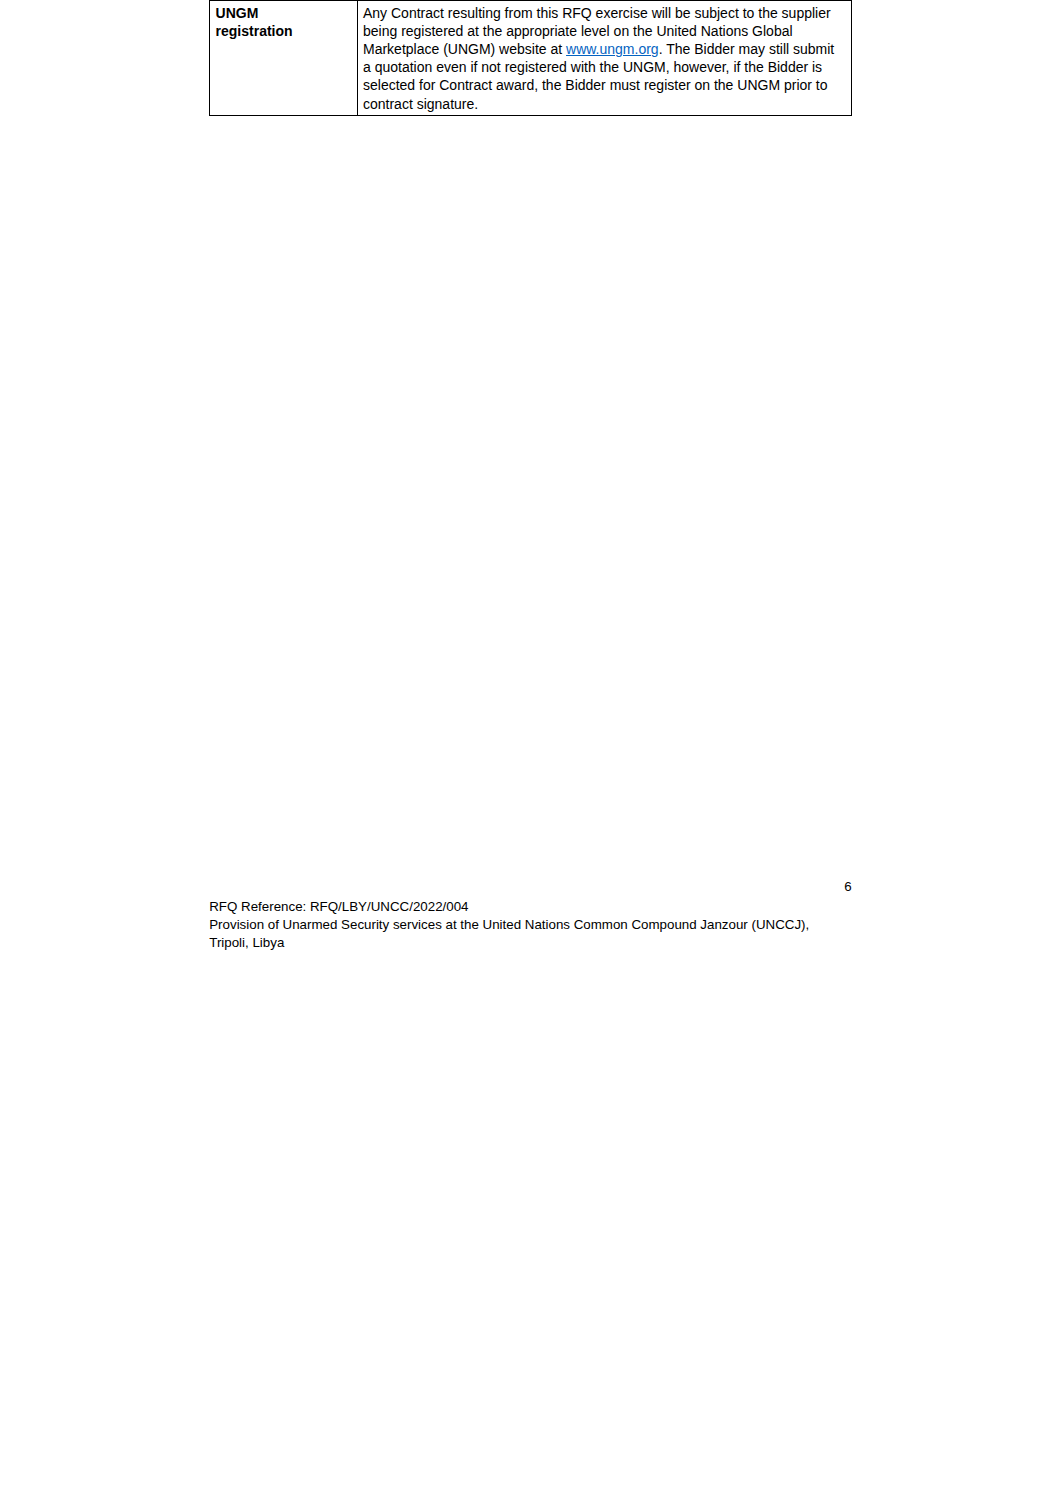| UNGM registration | Any Contract resulting from this RFQ exercise will be subject to the supplier being registered at the appropriate level on the United Nations Global Marketplace (UNGM) website at www.ungm.org . The Bidder may still submit a quotation even if not registered with the UNGM, however, if the Bidder is selected for Contract award, the Bidder must register on the UNGM prior to contract signature. |
6
RFQ Reference: RFQ/LBY/UNCC/2022/004
Provision of Unarmed Security services at the United Nations Common Compound Janzour (UNCCJ), Tripoli, Libya